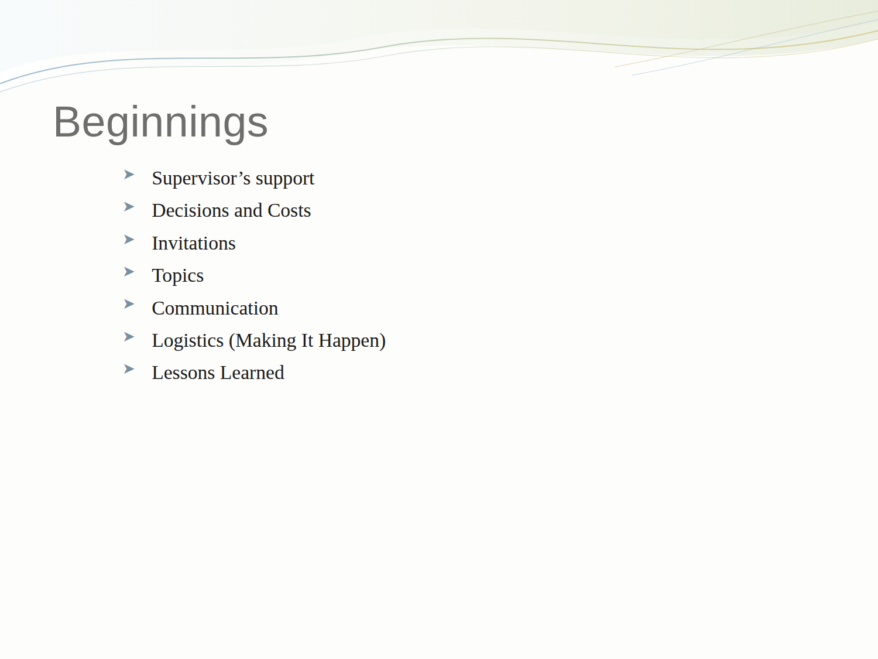Beginnings
Supervisor’s support
Decisions and Costs
Invitations
Topics
Communication
Logistics (Making It Happen)
Lessons Learned